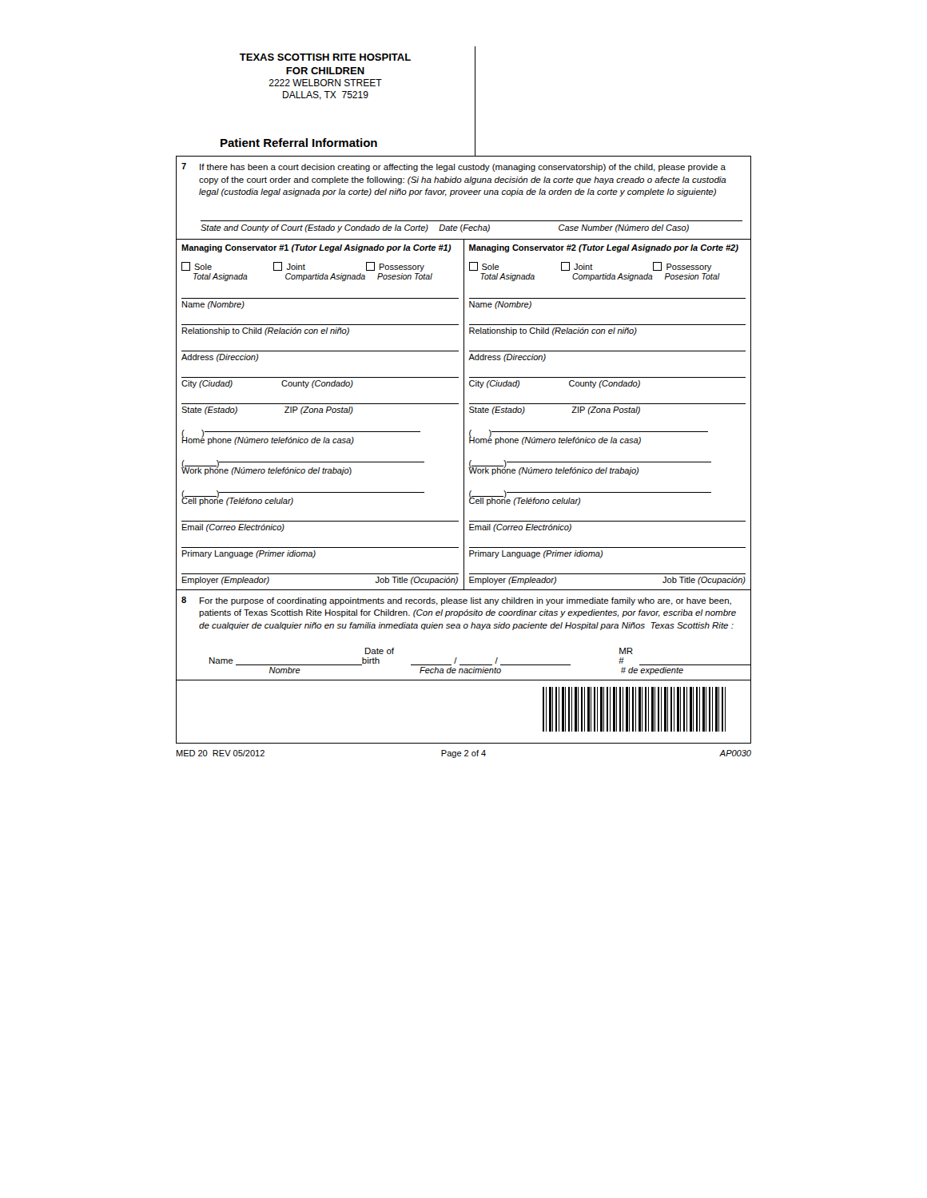TEXAS SCOTTISH RITE HOSPITAL
FOR CHILDREN
2222 WELBORN STREET
DALLAS, TX 75219
Patient Referral Information
7
If there has been a court decision creating or affecting the legal custody (managing conservatorship) of the child, please provide a copy of the court order and complete the following: (Si ha habido alguna decisión de la corte que haya creado o afecte la custodia legal (custodia legal asignada por la corte) del niño por favor, proveer una copia de la orden de la corte y complete lo siguiente)
State and County of Court (Estado y Condado de la Corte) Date (Fecha) Case Number (Número del Caso)
| Managing Conservator #1 (Tutor Legal Asignado por la Corte #1) Sole Total Asignada Joint Compartida Asignada Possessory Posesion Total Name (Nombre) Relationship to Child (Relación con el niño) Address (Direccion) City (Ciudad) County (Condado) State (Estado) ZIP (Zona Postal) ( ) Home phone (Número telefónico de la casa) ( ) Work phone (Número telefónico del trabajo ) ( ) Cell phone (Teléfono celular) Email (Correo Electrónico) Primary Language (Primer idioma) Employer (Empleador) Job Title (Ocupación) | Managing Conservator #2 (Tutor Legal Asignado por la Corte #2) Sole Total Asignada Joint Compartida Asignada Possessory Posesion Total Name (Nombre) Relationship to Child (Relación con el niño) Address (Direccion) City (Ciudad) County (Condado) State (Estado) ZIP (Zona Postal) ( ) Home phone (Número telefónico de la casa) ( ) Work phone (Número telefónico del trabajo) ( ) Cell phone (Teléfono celular) Email (Correo Electrónico) Primary Language (Primer idioma) Employer (Empleador) Job Title (Ocupación) |
8
For the purpose of coordinating appointments and records, please list any children in your immediate family who are, or have been, patients of Texas Scottish Rite Hospital for Children. (Con el propósito de coordinar citas y expedientes, por favor, escriba el nombre de cualquier de cualquier niño en su familia inmediata quien sea o haya sido paciente del Hospital para Niños Texas Scottish Rite :
Name Date of birth / / MR #
Nombre Fecha de nacimiento # de expediente
MED 20 REV 05/2012
Page 2 of 4
AP0030